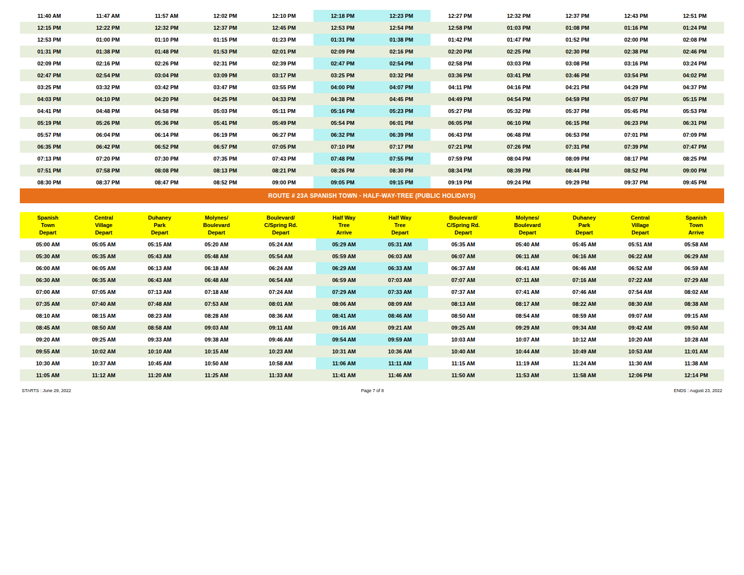| 11:40 AM | 11:47 AM | 11:57 AM | 12:02 PM | 12:10 PM | 12:18 PM | 12:23 PM | 12:27 PM | 12:32 PM | 12:37 PM | 12:43 PM | 12:51 PM |
| 12:15 PM | 12:22 PM | 12:32 PM | 12:37 PM | 12:45 PM | 12:53 PM | 12:54 PM | 12:58 PM | 01:03 PM | 01:08 PM | 01:16 PM | 01:24 PM |
| 12:53 PM | 01:00 PM | 01:10 PM | 01:15 PM | 01:23 PM | 01:31 PM | 01:38 PM | 01:42 PM | 01:47 PM | 01:52 PM | 02:00 PM | 02:08 PM |
| 01:31 PM | 01:38 PM | 01:48 PM | 01:53 PM | 02:01 PM | 02:09 PM | 02:16 PM | 02:20 PM | 02:25 PM | 02:30 PM | 02:38 PM | 02:46 PM |
| 02:09 PM | 02:16 PM | 02:26 PM | 02:31 PM | 02:39 PM | 02:47 PM | 02:54 PM | 02:58 PM | 03:03 PM | 03:08 PM | 03:16 PM | 03:24 PM |
| 02:47 PM | 02:54 PM | 03:04 PM | 03:09 PM | 03:17 PM | 03:25 PM | 03:32 PM | 03:36 PM | 03:41 PM | 03:46 PM | 03:54 PM | 04:02 PM |
| 03:25 PM | 03:32 PM | 03:42 PM | 03:47 PM | 03:55 PM | 04:00 PM | 04:07 PM | 04:11 PM | 04:16 PM | 04:21 PM | 04:29 PM | 04:37 PM |
| 04:03 PM | 04:10 PM | 04:20 PM | 04:25 PM | 04:33 PM | 04:38 PM | 04:45 PM | 04:49 PM | 04:54 PM | 04:59 PM | 05:07 PM | 05:15 PM |
| 04:41 PM | 04:48 PM | 04:58 PM | 05:03 PM | 05:11 PM | 05:16 PM | 05:23 PM | 05:27 PM | 05:32 PM | 05:37 PM | 05:45 PM | 05:53 PM |
| 05:19 PM | 05:26 PM | 05:36 PM | 05:41 PM | 05:49 PM | 05:54 PM | 06:01 PM | 06:05 PM | 06:10 PM | 06:15 PM | 06:23 PM | 06:31 PM |
| 05:57 PM | 06:04 PM | 06:14 PM | 06:19 PM | 06:27 PM | 06:32 PM | 06:39 PM | 06:43 PM | 06:48 PM | 06:53 PM | 07:01 PM | 07:09 PM |
| 06:35 PM | 06:42 PM | 06:52 PM | 06:57 PM | 07:05 PM | 07:10 PM | 07:17 PM | 07:21 PM | 07:26 PM | 07:31 PM | 07:39 PM | 07:47 PM |
| 07:13 PM | 07:20 PM | 07:30 PM | 07:35 PM | 07:43 PM | 07:48 PM | 07:55 PM | 07:59 PM | 08:04 PM | 08:09 PM | 08:17 PM | 08:25 PM |
| 07:51 PM | 07:58 PM | 08:08 PM | 08:13 PM | 08:21 PM | 08:26 PM | 08:30 PM | 08:34 PM | 08:39 PM | 08:44 PM | 08:52 PM | 09:00 PM |
| 08:30 PM | 08:37 PM | 08:47 PM | 08:52 PM | 09:00 PM | 09:05 PM | 09:15 PM | 09:19 PM | 09:24 PM | 09:29 PM | 09:37 PM | 09:45 PM |
| ROUTE # 23A SPANISH TOWN - HALF-WAY-TREE (PUBLIC HOLIDAYS) |
| Spanish Town Depart | Central Village Depart | Duhaney Park Depart | Molynes/ Boulevard Depart | Boulevard/ C/Spring Rd. Depart | Half Way Tree Arrive | Half Way Tree Depart | Boulevard/ C/Spring Rd. Depart | Molynes/ Boulevard Depart | Duhaney Park Depart | Central Village Depart | Spanish Town Arrive |
| 05:00 AM | 05:05 AM | 05:15 AM | 05:20 AM | 05:24 AM | 05:29 AM | 05:31 AM | 05:35 AM | 05:40 AM | 05:45 AM | 05:51 AM | 05:58 AM |
| 05:30 AM | 05:35 AM | 05:43 AM | 05:48 AM | 05:54 AM | 05:59 AM | 06:03 AM | 06:07 AM | 06:11 AM | 06:16 AM | 06:22 AM | 06:29 AM |
| 06:00 AM | 06:05 AM | 06:13 AM | 06:18 AM | 06:24 AM | 06:29 AM | 06:33 AM | 06:37 AM | 06:41 AM | 06:46 AM | 06:52 AM | 06:59 AM |
| 06:30 AM | 06:35 AM | 06:43 AM | 06:48 AM | 06:54 AM | 06:59 AM | 07:03 AM | 07:07 AM | 07:11 AM | 07:16 AM | 07:22 AM | 07:29 AM |
| 07:00 AM | 07:05 AM | 07:13 AM | 07:18 AM | 07:24 AM | 07:29 AM | 07:33 AM | 07:37 AM | 07:41 AM | 07:46 AM | 07:54 AM | 08:02 AM |
| 07:35 AM | 07:40 AM | 07:48 AM | 07:53 AM | 08:01 AM | 08:06 AM | 08:09 AM | 08:13 AM | 08:17 AM | 08:22 AM | 08:30 AM | 08:38 AM |
| 08:10 AM | 08:15 AM | 08:23 AM | 08:28 AM | 08:36 AM | 08:41 AM | 08:46 AM | 08:50 AM | 08:54 AM | 08:59 AM | 09:07 AM | 09:15 AM |
| 08:45 AM | 08:50 AM | 08:58 AM | 09:03 AM | 09:11 AM | 09:16 AM | 09:21 AM | 09:25 AM | 09:29 AM | 09:34 AM | 09:42 AM | 09:50 AM |
| 09:20 AM | 09:25 AM | 09:33 AM | 09:38 AM | 09:46 AM | 09:54 AM | 09:59 AM | 10:03 AM | 10:07 AM | 10:12 AM | 10:20 AM | 10:28 AM |
| 09:55 AM | 10:02 AM | 10:10 AM | 10:15 AM | 10:23 AM | 10:31 AM | 10:36 AM | 10:40 AM | 10:44 AM | 10:49 AM | 10:53 AM | 11:01 AM |
| 10:30 AM | 10:37 AM | 10:45 AM | 10:50 AM | 10:58 AM | 11:06 AM | 11:11 AM | 11:15 AM | 11:19 AM | 11:24 AM | 11:30 AM | 11:38 AM |
| 11:05 AM | 11:12 AM | 11:20 AM | 11:25 AM | 11:33 AM | 11:41 AM | 11:46 AM | 11:50 AM | 11:53 AM | 11:58 AM | 12:06 PM | 12:14 PM |
STARTS : June 29, 2022 Page 7 of 8 ENDS : August 23, 2022